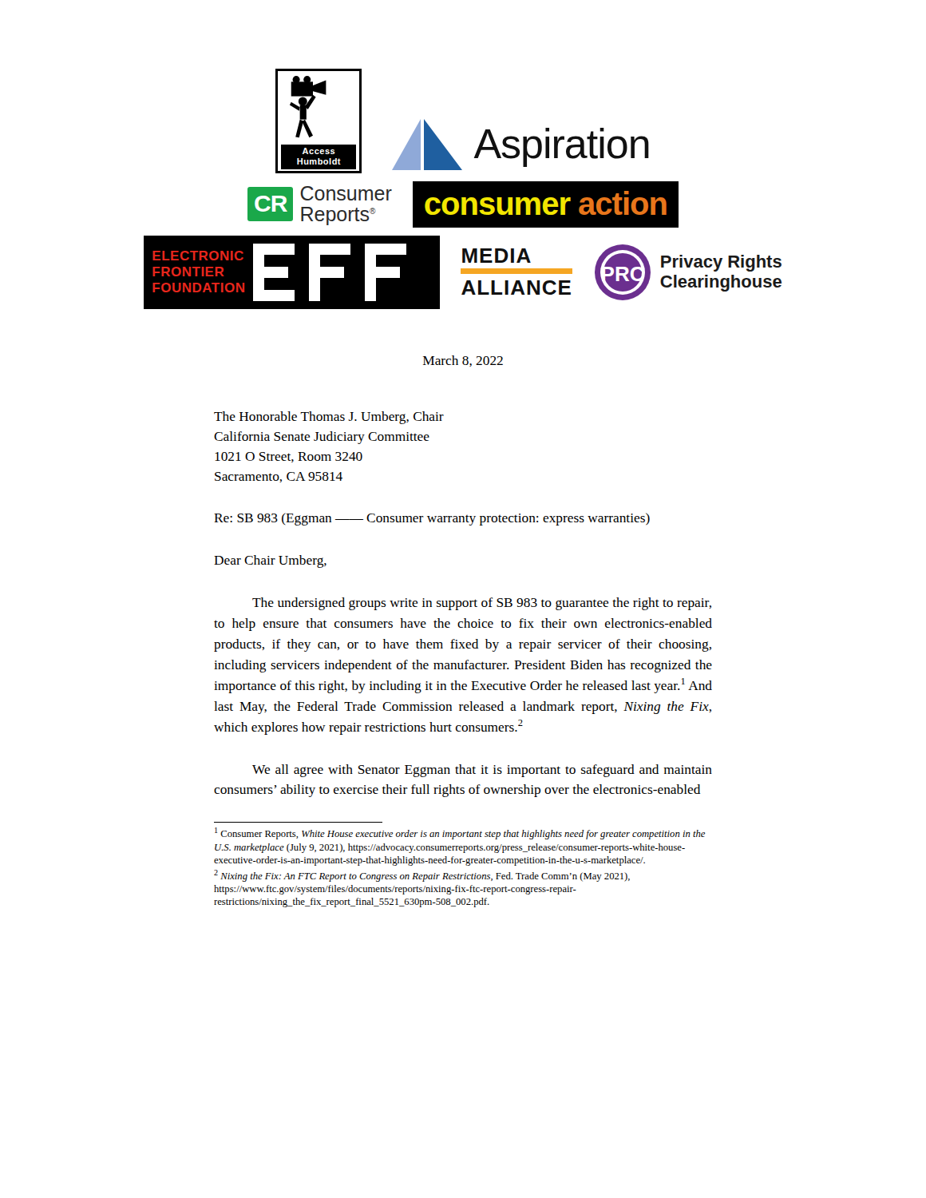Access
Humboldt
Aspiration
CR
Consumer
Reports®
consumer action
ELECTRONIC
FRONTIER
FOUNDATION
MEDIA
ALLIANCE
PRC
Privacy Rights
Clearinghouse
March 8, 2022
The Honorable Thomas J. Umberg, Chair
California Senate Judiciary Committee
1021 O Street, Room 3240
Sacramento, CA 95814
Re: SB 983 (Eggman —— Consumer warranty protection: express warranties)
Dear Chair Umberg,
The undersigned groups write in support of SB 983 to guarantee the right to repair, to help ensure that consumers have the choice to fix their own electronics-enabled products, if they can, or to have them fixed by a repair servicer of their choosing, including servicers independent of the manufacturer. President Biden has recognized the importance of this right, by including it in the Executive Order he released last year.1 And last May, the Federal Trade Commission released a landmark report, Nixing the Fix, which explores how repair restrictions hurt consumers.2
We all agree with Senator Eggman that it is important to safeguard and maintain consumers’ ability to exercise their full rights of ownership over the electronics-enabled
1 Consumer Reports, White House executive order is an important step that highlights need for greater competition in the U.S. marketplace (July 9, 2021), https://advocacy.consumerreports.org/press_release/consumer-reports-white-house-executive-order-is-an-important-step-that-highlights-need-for-greater-competition-in-the-u-s-marketplace/.
2 Nixing the Fix: An FTC Report to Congress on Repair Restrictions, Fed. Trade Comm’n (May 2021), https://www.ftc.gov/system/files/documents/reports/nixing-fix-ftc-report-congress-repair-restrictions/nixing_the_fix_report_final_5521_630pm-508_002.pdf.